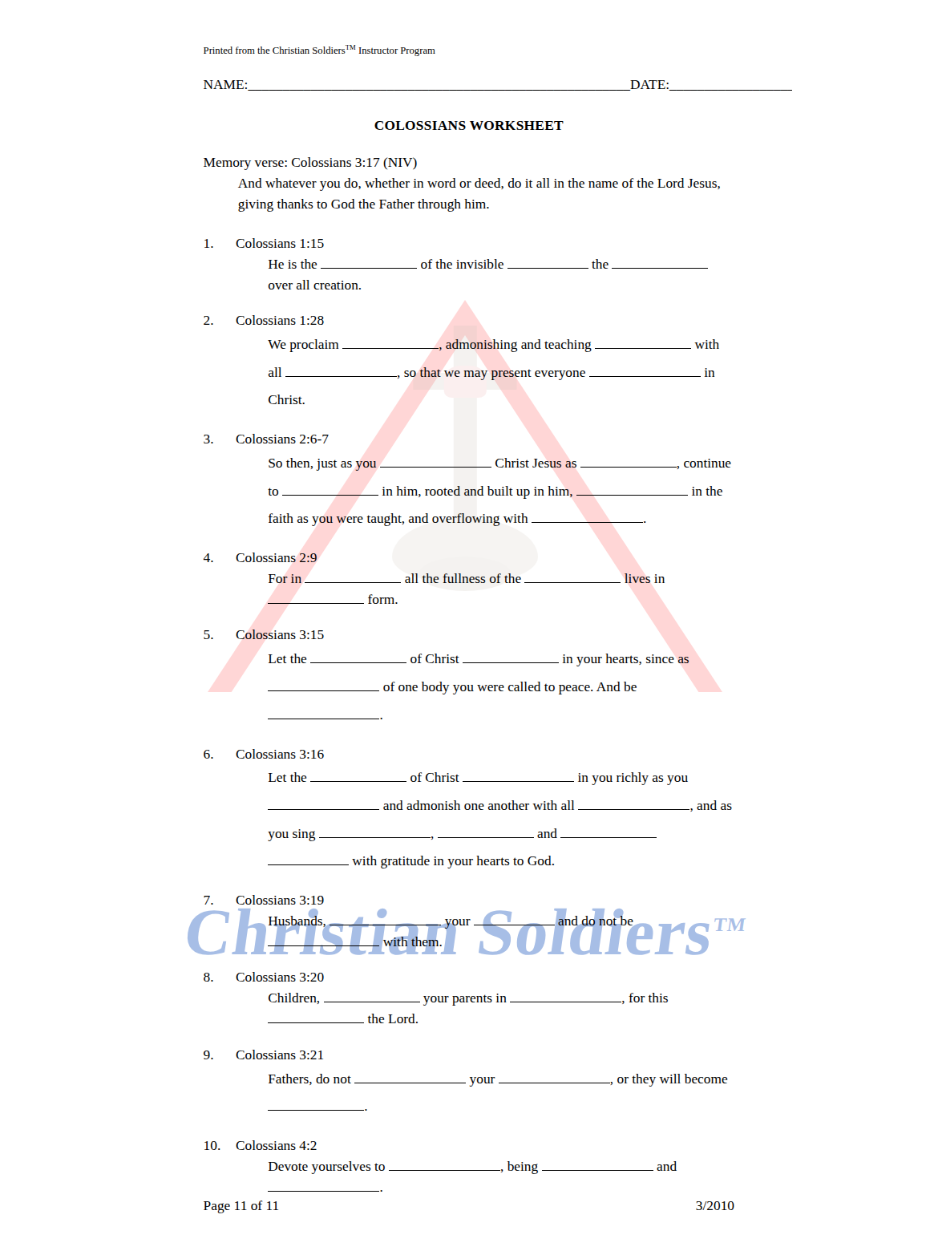Christian SoldiersTM
Printed from the Christian SoldiersTM Instructor Program
NAME:_______________________________________________________DATE:___________________
COLOSSIANS WORKSHEET
Memory verse: Colossians 3:17 (NIV)
And whatever you do, whether in word or deed, do it all in the name of the Lord Jesus, giving thanks to God the Father through him.
Colossians 1:15 He is the of the invisible the over all creation.
Colossians 1:28 We proclaim , admonishing and teaching with all , so that we may present everyone in Christ.
Colossians 2:6-7 So then, just as you Christ Jesus as , continue to in him, rooted and built up in him, in the faith as you were taught, and overflowing with .
Colossians 2:9 For in all the fullness of the lives in form.
Colossians 3:15 Let the of Christ in your hearts, since as of one body you were called to peace. And be .
Colossians 3:16 Let the of Christ in you richly as you and admonish one another with all , and as you sing , and with gratitude in your hearts to God.
Colossians 3:19 Husbands, your and do not be with them.
Colossians 3:20 Children, your parents in , for this the Lord.
Colossians 3:21 Fathers, do not your , or they will become .
Colossians 4:2 Devote yourselves to , being and .
Page 11 of 11 3/2010